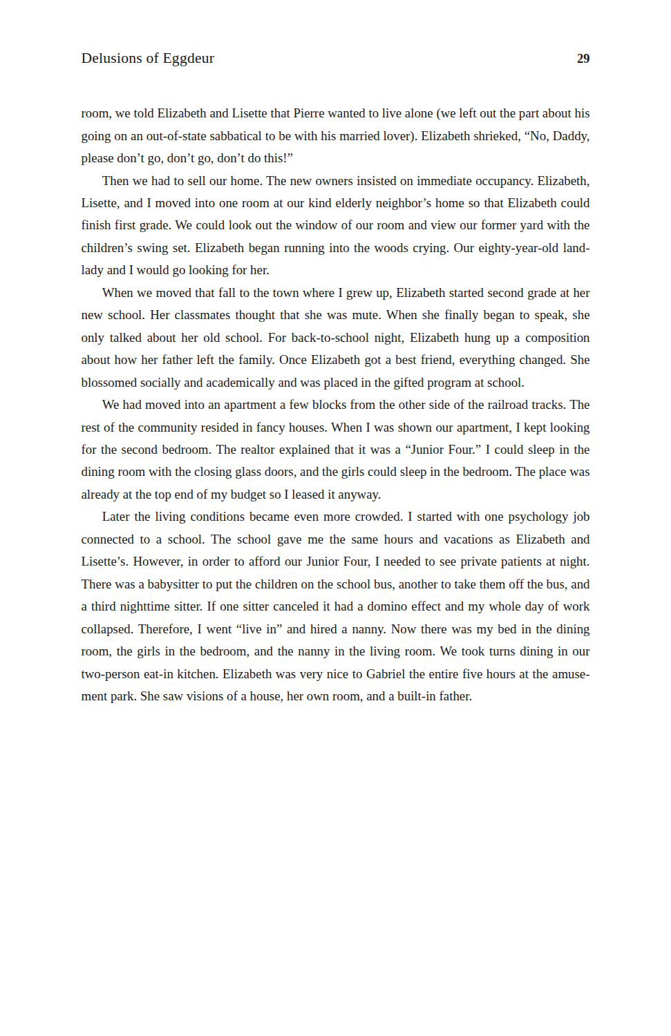Delusions of Eggdeur 29
room, we told Elizabeth and Lisette that Pierre wanted to live alone (we left out the part about his going on an out-of-state sabbatical to be with his married lover). Elizabeth shrieked, “No, Daddy, please don’t go, don’t go, don’t do this!”
Then we had to sell our home. The new owners insisted on immediate occupancy. Elizabeth, Lisette, and I moved into one room at our kind elderly neighbor’s home so that Elizabeth could finish first grade. We could look out the window of our room and view our former yard with the children’s swing set. Elizabeth began running into the woods crying. Our eighty-year-old landlady and I would go looking for her.
When we moved that fall to the town where I grew up, Elizabeth started second grade at her new school. Her classmates thought that she was mute. When she finally began to speak, she only talked about her old school. For back-to-school night, Elizabeth hung up a composition about how her father left the family. Once Elizabeth got a best friend, everything changed. She blossomed socially and academically and was placed in the gifted program at school.
We had moved into an apartment a few blocks from the other side of the railroad tracks. The rest of the community resided in fancy houses. When I was shown our apartment, I kept looking for the second bedroom. The realtor explained that it was a “Junior Four.” I could sleep in the dining room with the closing glass doors, and the girls could sleep in the bedroom. The place was already at the top end of my budget so I leased it anyway.
Later the living conditions became even more crowded. I started with one psychology job connected to a school. The school gave me the same hours and vacations as Elizabeth and Lisette’s. However, in order to afford our Junior Four, I needed to see private patients at night. There was a babysitter to put the children on the school bus, another to take them off the bus, and a third nighttime sitter. If one sitter canceled it had a domino effect and my whole day of work collapsed. Therefore, I went “live in” and hired a nanny. Now there was my bed in the dining room, the girls in the bedroom, and the nanny in the living room. We took turns dining in our two-person eat-in kitchen. Elizabeth was very nice to Gabriel the entire five hours at the amusement park. She saw visions of a house, her own room, and a built-in father.